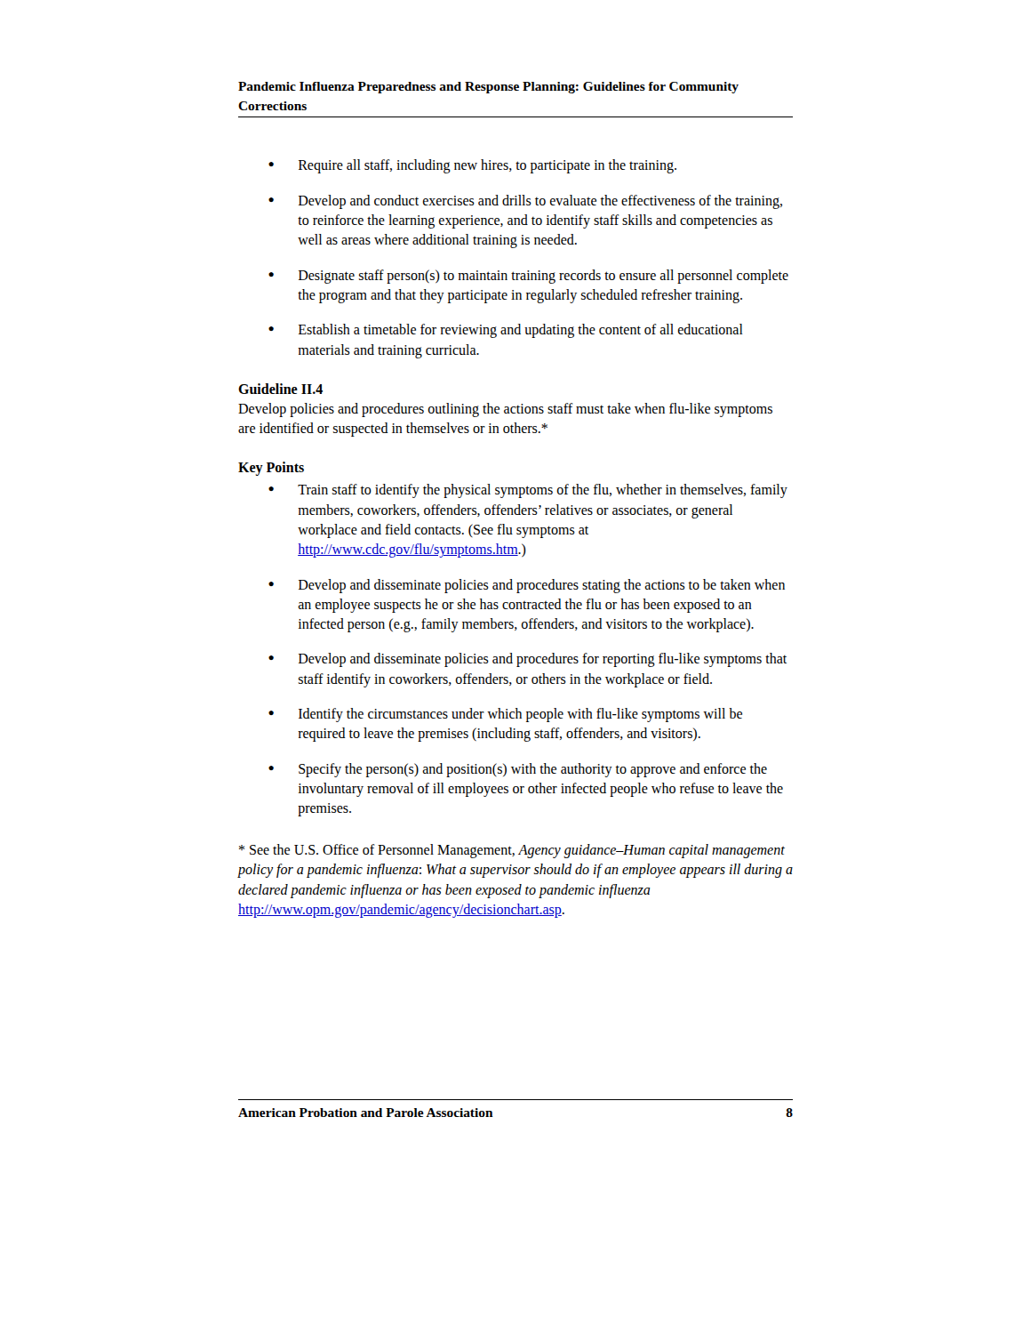Pandemic Influenza Preparedness and Response Planning: Guidelines for Community Corrections
Require all staff, including new hires, to participate in the training.
Develop and conduct exercises and drills to evaluate the effectiveness of the training, to reinforce the learning experience, and to identify staff skills and competencies as well as areas where additional training is needed.
Designate staff person(s) to maintain training records to ensure all personnel complete the program and that they participate in regularly scheduled refresher training.
Establish a timetable for reviewing and updating the content of all educational materials and training curricula.
Guideline II.4
Develop policies and procedures outlining the actions staff must take when flu-like symptoms are identified or suspected in themselves or in others.*
Key Points
Train staff to identify the physical symptoms of the flu, whether in themselves, family members, coworkers, offenders, offenders’ relatives or associates, or general workplace and field contacts. (See flu symptoms at http://www.cdc.gov/flu/symptoms.htm.)
Develop and disseminate policies and procedures stating the actions to be taken when an employee suspects he or she has contracted the flu or has been exposed to an infected person (e.g., family members, offenders, and visitors to the workplace).
Develop and disseminate policies and procedures for reporting flu-like symptoms that staff identify in coworkers, offenders, or others in the workplace or field.
Identify the circumstances under which people with flu-like symptoms will be required to leave the premises (including staff, offenders, and visitors).
Specify the person(s) and position(s) with the authority to approve and enforce the involuntary removal of ill employees or other infected people who refuse to leave the premises.
* See the U.S. Office of Personnel Management, Agency guidance–Human capital management policy for a pandemic influenza: What a supervisor should do if an employee appears ill during a declared pandemic influenza or has been exposed to pandemic influenza http://www.opm.gov/pandemic/agency/decisionchart.asp.
American Probation and Parole Association 8